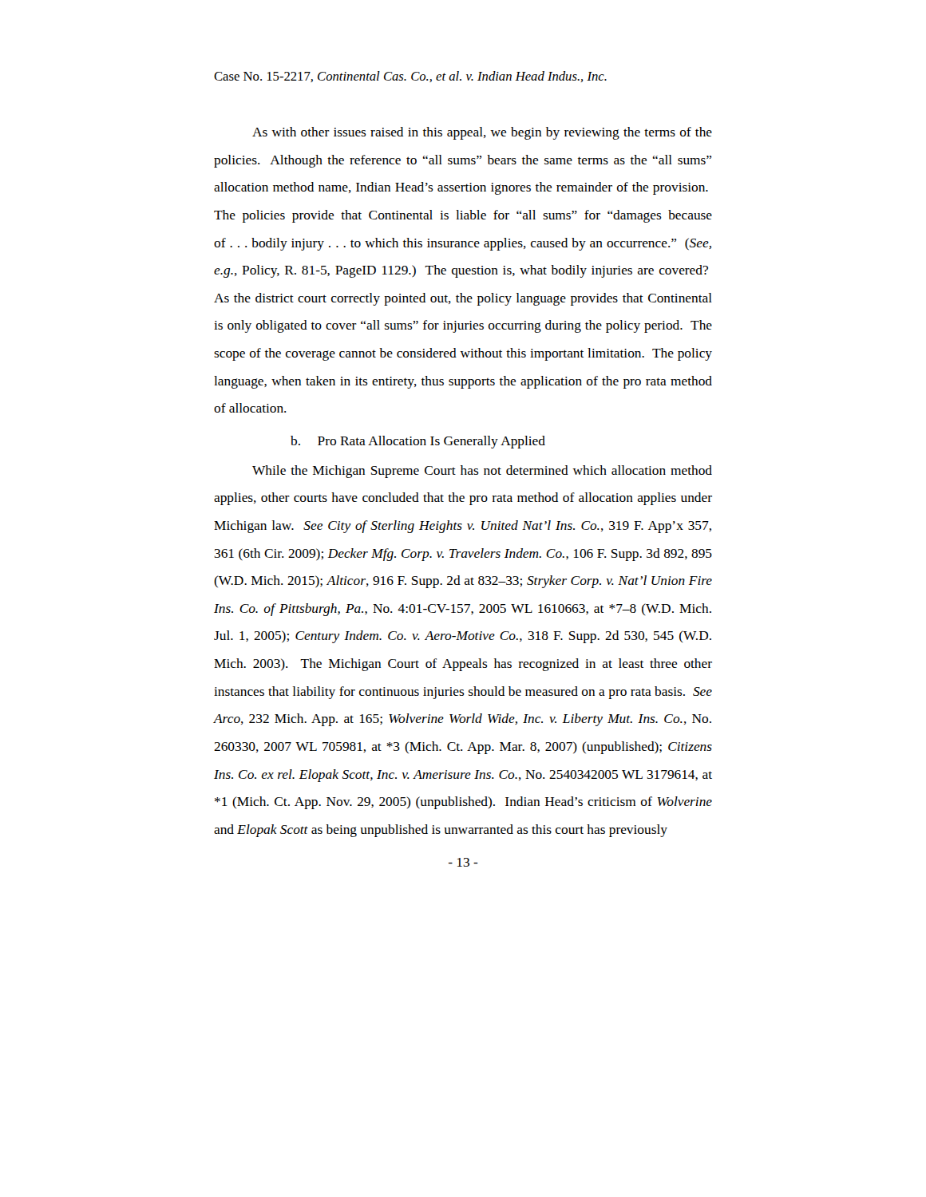Case No. 15-2217, Continental Cas. Co., et al. v. Indian Head Indus., Inc.
As with other issues raised in this appeal, we begin by reviewing the terms of the policies. Although the reference to “all sums” bears the same terms as the “all sums” allocation method name, Indian Head’s assertion ignores the remainder of the provision. The policies provide that Continental is liable for “all sums” for “damages because of . . . bodily injury . . . to which this insurance applies, caused by an occurrence.” (See, e.g., Policy, R. 81-5, PageID 1129.) The question is, what bodily injuries are covered? As the district court correctly pointed out, the policy language provides that Continental is only obligated to cover “all sums” for injuries occurring during the policy period. The scope of the coverage cannot be considered without this important limitation. The policy language, when taken in its entirety, thus supports the application of the pro rata method of allocation.
b. Pro Rata Allocation Is Generally Applied
While the Michigan Supreme Court has not determined which allocation method applies, other courts have concluded that the pro rata method of allocation applies under Michigan law. See City of Sterling Heights v. United Nat’l Ins. Co., 319 F. App’x 357, 361 (6th Cir. 2009); Decker Mfg. Corp. v. Travelers Indem. Co., 106 F. Supp. 3d 892, 895 (W.D. Mich. 2015); Alticor, 916 F. Supp. 2d at 832–33; Stryker Corp. v. Nat’l Union Fire Ins. Co. of Pittsburgh, Pa., No. 4:01-CV-157, 2005 WL 1610663, at *7–8 (W.D. Mich. Jul. 1, 2005); Century Indem. Co. v. Aero-Motive Co., 318 F. Supp. 2d 530, 545 (W.D. Mich. 2003). The Michigan Court of Appeals has recognized in at least three other instances that liability for continuous injuries should be measured on a pro rata basis. See Arco, 232 Mich. App. at 165; Wolverine World Wide, Inc. v. Liberty Mut. Ins. Co., No. 260330, 2007 WL 705981, at *3 (Mich. Ct. App. Mar. 8, 2007) (unpublished); Citizens Ins. Co. ex rel. Elopak Scott, Inc. v. Amerisure Ins. Co., No. 2540342005 WL 3179614, at *1 (Mich. Ct. App. Nov. 29, 2005) (unpublished). Indian Head’s criticism of Wolverine and Elopak Scott as being unpublished is unwarranted as this court has previously
- 13 -